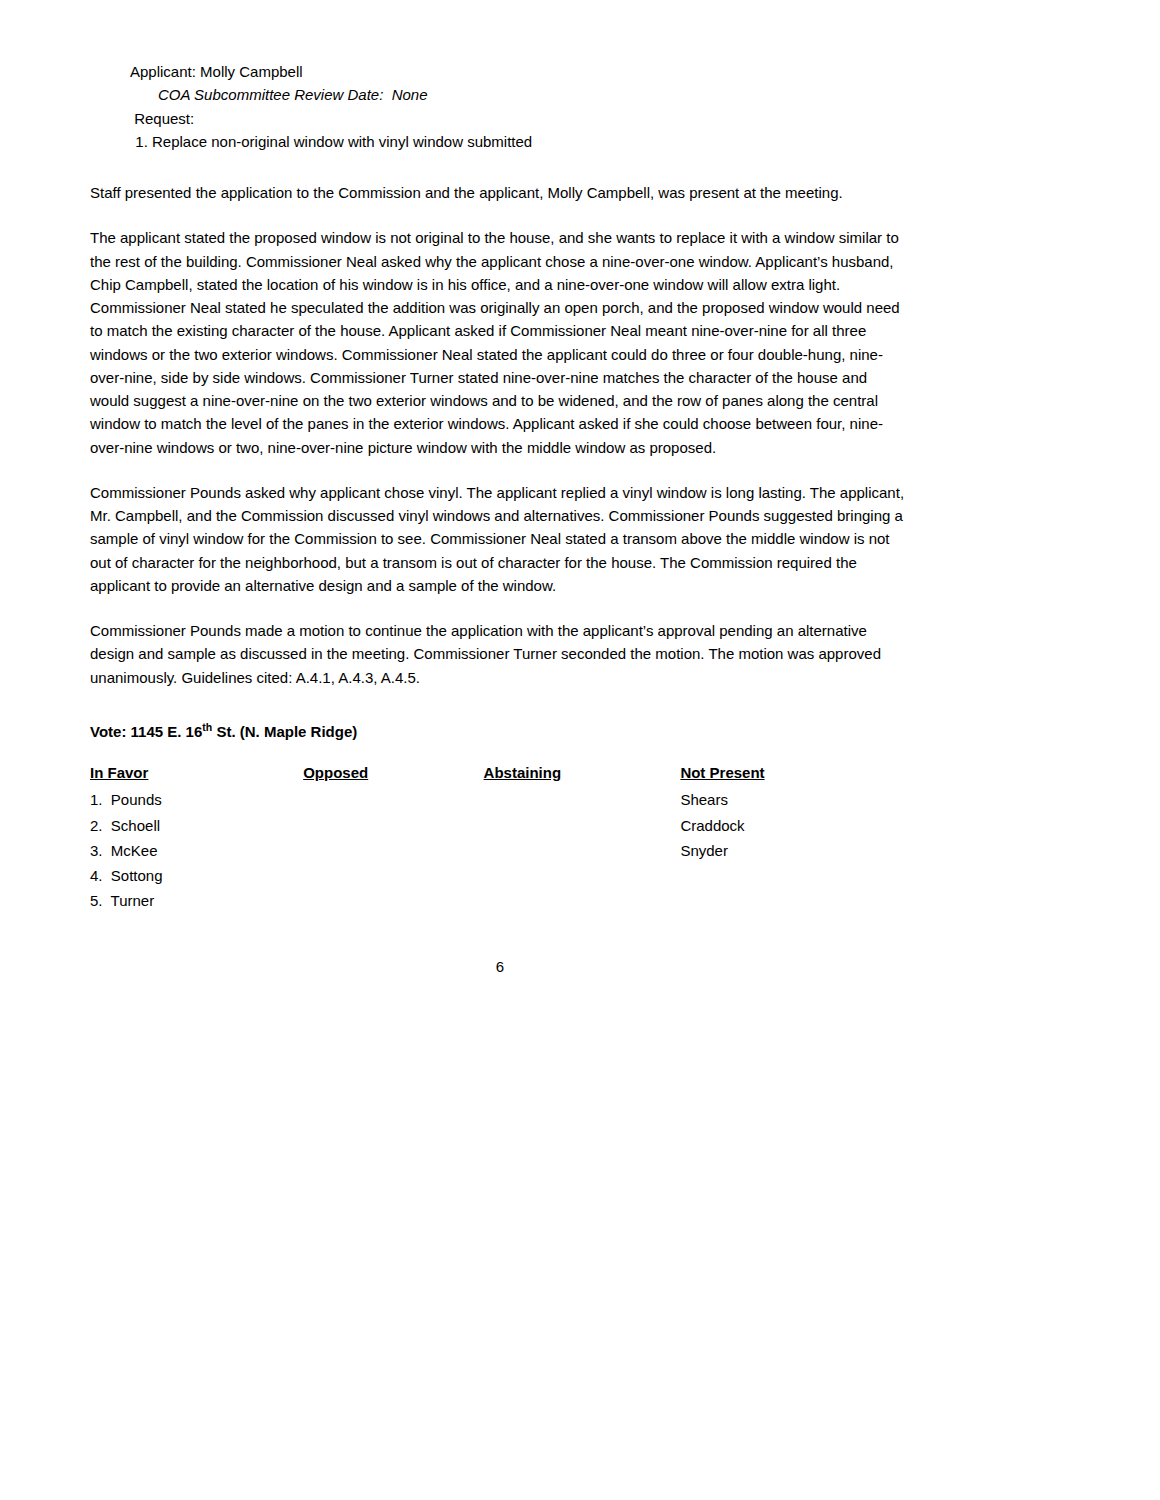Applicant: Molly Campbell
COA Subcommittee Review Date: None
Request:
Replace non-original window with vinyl window submitted
Staff presented the application to the Commission and the applicant, Molly Campbell, was present at the meeting.
The applicant stated the proposed window is not original to the house, and she wants to replace it with a window similar to the rest of the building. Commissioner Neal asked why the applicant chose a nine-over-one window. Applicant’s husband, Chip Campbell, stated the location of his window is in his office, and a nine-over-one window will allow extra light. Commissioner Neal stated he speculated the addition was originally an open porch, and the proposed window would need to match the existing character of the house. Applicant asked if Commissioner Neal meant nine-over-nine for all three windows or the two exterior windows. Commissioner Neal stated the applicant could do three or four double-hung, nine-over-nine, side by side windows. Commissioner Turner stated nine-over-nine matches the character of the house and would suggest a nine-over-nine on the two exterior windows and to be widened, and the row of panes along the central window to match the level of the panes in the exterior windows. Applicant asked if she could choose between four, nine-over-nine windows or two, nine-over-nine picture window with the middle window as proposed.
Commissioner Pounds asked why applicant chose vinyl. The applicant replied a vinyl window is long lasting. The applicant, Mr. Campbell, and the Commission discussed vinyl windows and alternatives. Commissioner Pounds suggested bringing a sample of vinyl window for the Commission to see. Commissioner Neal stated a transom above the middle window is not out of character for the neighborhood, but a transom is out of character for the house. The Commission required the applicant to provide an alternative design and a sample of the window.
Commissioner Pounds made a motion to continue the application with the applicant’s approval pending an alternative design and sample as discussed in the meeting. Commissioner Turner seconded the motion. The motion was approved unanimously. Guidelines cited: A.4.1, A.4.3, A.4.5.
Vote: 1145 E. 16th St. (N. Maple Ridge)
| In Favor | Opposed | Abstaining | Not Present |
| --- | --- | --- | --- |
| 1. Pounds | | | Shears |
| 2. Schoell | | | Craddock |
| 3. McKee | | | Snyder |
| 4. Sottong | | | |
| 5. Turner | | | |
6